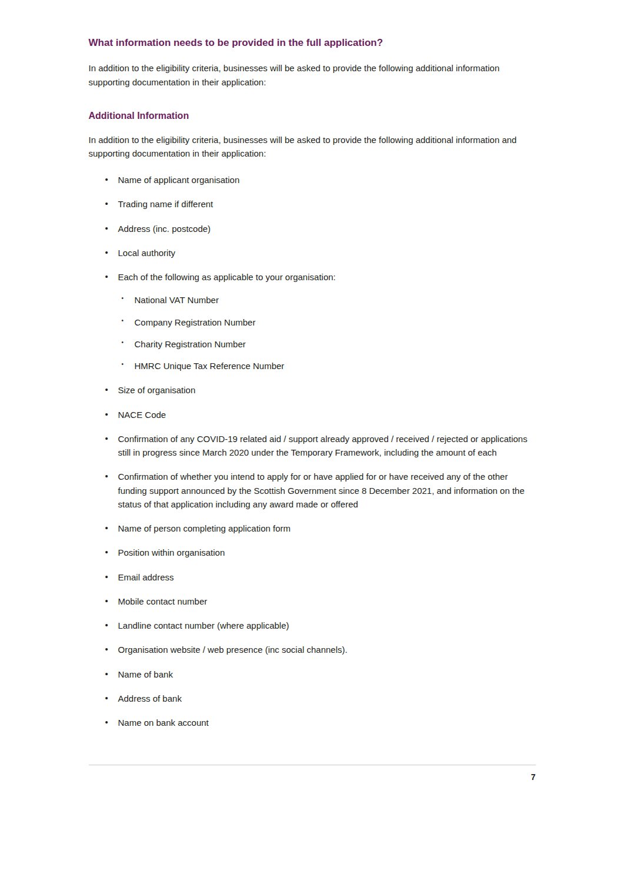What information needs to be provided in the full application?
In addition to the eligibility criteria, businesses will be asked to provide the following additional information supporting documentation in their application:
Additional Information
In addition to the eligibility criteria, businesses will be asked to provide the following additional information and supporting documentation in their application:
Name of applicant organisation
Trading name if different
Address (inc. postcode)
Local authority
Each of the following as applicable to your organisation:
National VAT Number
Company Registration Number
Charity Registration Number
HMRC Unique Tax Reference Number
Size of organisation
NACE Code
Confirmation of any COVID-19 related aid / support already approved / received / rejected or applications still in progress since March 2020 under the Temporary Framework, including the amount of each
Confirmation of whether you intend to apply for or have applied for or have received any of the other funding support announced by the Scottish Government since 8 December 2021, and information on the status of that application including any award made or offered
Name of person completing application form
Position within organisation
Email address
Mobile contact number
Landline contact number (where applicable)
Organisation website / web presence (inc social channels).
Name of bank
Address of bank
Name on bank account
7